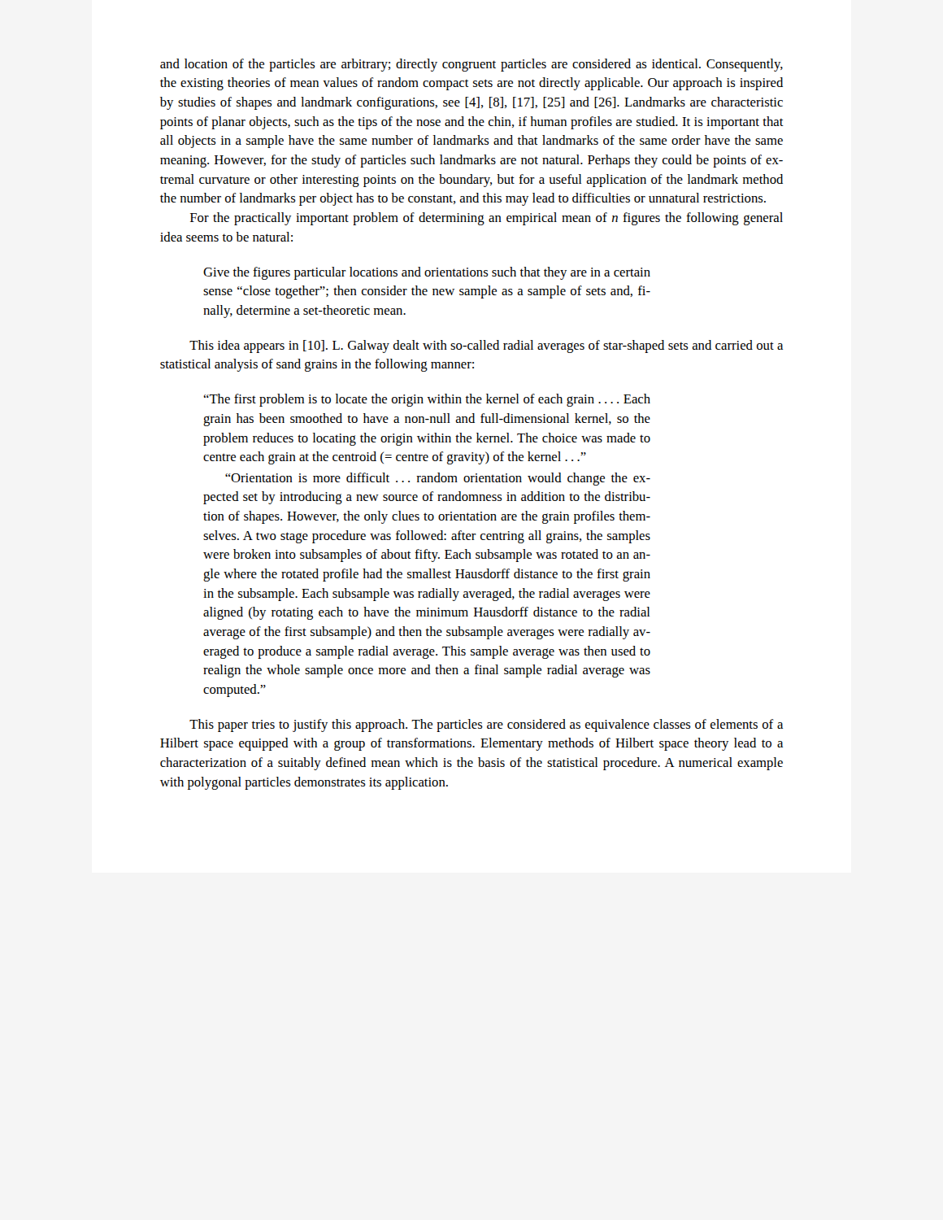and location of the particles are arbitrary; directly congruent particles are considered as identical. Consequently, the existing theories of mean values of random compact sets are not directly applicable. Our approach is inspired by studies of shapes and landmark configurations, see [4], [8], [17], [25] and [26]. Landmarks are characteristic points of planar objects, such as the tips of the nose and the chin, if human profiles are studied. It is important that all objects in a sample have the same number of landmarks and that landmarks of the same order have the same meaning. However, for the study of particles such landmarks are not natural. Perhaps they could be points of extremal curvature or other interesting points on the boundary, but for a useful application of the landmark method the number of landmarks per object has to be constant, and this may lead to difficulties or unnatural restrictions.
For the practically important problem of determining an empirical mean of n figures the following general idea seems to be natural:
Give the figures particular locations and orientations such that they are in a certain sense “close together”; then consider the new sample as a sample of sets and, finally, determine a set-theoretic mean.
This idea appears in [10]. L. Galway dealt with so-called radial averages of star-shaped sets and carried out a statistical analysis of sand grains in the following manner:
“The first problem is to locate the origin within the kernel of each grain . . . . Each grain has been smoothed to have a non-null and full-dimensional kernel, so the problem reduces to locating the origin within the kernel. The choice was made to centre each grain at the centroid (= centre of gravity) of the kernel . . .”
“Orientation is more difficult . . . random orientation would change the expected set by introducing a new source of randomness in addition to the distribution of shapes. However, the only clues to orientation are the grain profiles themselves. A two stage procedure was followed: after centring all grains, the samples were broken into subsamples of about fifty. Each subsample was rotated to an angle where the rotated profile had the smallest Hausdorff distance to the first grain in the subsample. Each subsample was radially averaged, the radial averages were aligned (by rotating each to have the minimum Hausdorff distance to the radial average of the first subsample) and then the subsample averages were radially averaged to produce a sample radial average. This sample average was then used to realign the whole sample once more and then a final sample radial average was computed.”
This paper tries to justify this approach. The particles are considered as equivalence classes of elements of a Hilbert space equipped with a group of transformations. Elementary methods of Hilbert space theory lead to a characterization of a suitably defined mean which is the basis of the statistical procedure. A numerical example with polygonal particles demonstrates its application.